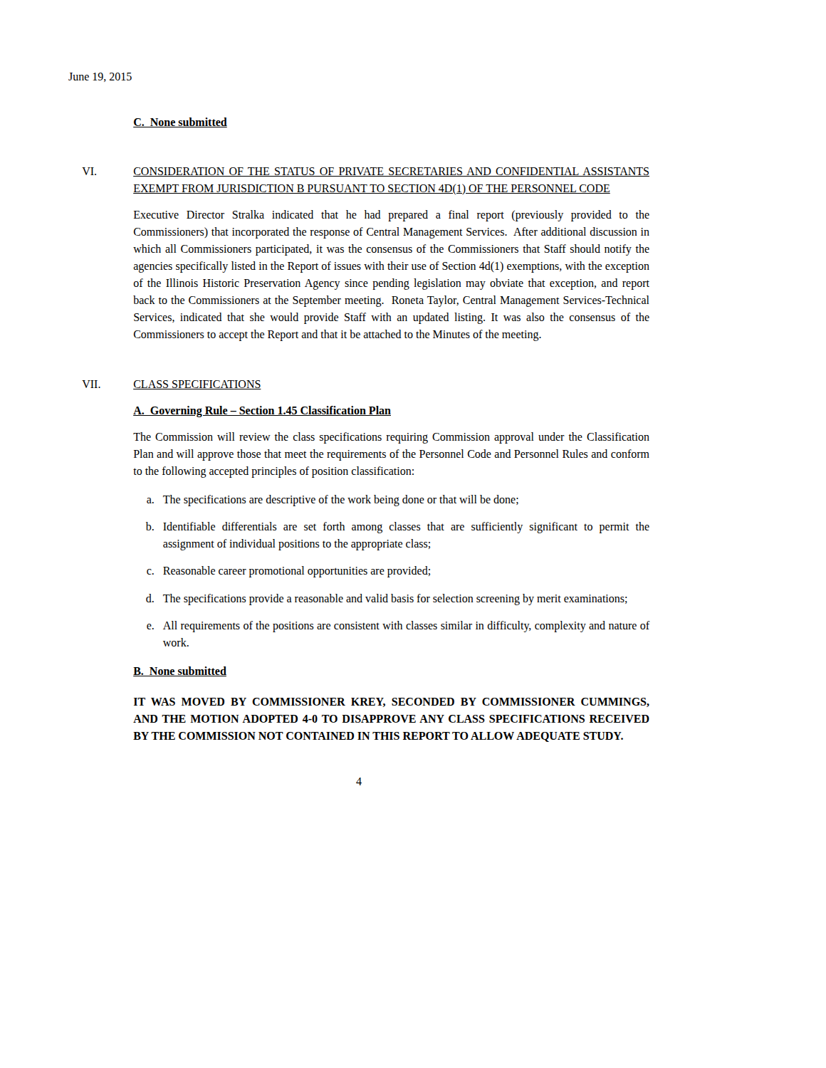June 19, 2015
C. None submitted
VI.
CONSIDERATION OF THE STATUS OF PRIVATE SECRETARIES AND CONFIDENTIAL ASSISTANTS EXEMPT FROM JURISDICTION B PURSUANT TO SECTION 4D(1) OF THE PERSONNEL CODE
Executive Director Stralka indicated that he had prepared a final report (previously provided to the Commissioners) that incorporated the response of Central Management Services. After additional discussion in which all Commissioners participated, it was the consensus of the Commissioners that Staff should notify the agencies specifically listed in the Report of issues with their use of Section 4d(1) exemptions, with the exception of the Illinois Historic Preservation Agency since pending legislation may obviate that exception, and report back to the Commissioners at the September meeting. Roneta Taylor, Central Management Services-Technical Services, indicated that she would provide Staff with an updated listing. It was also the consensus of the Commissioners to accept the Report and that it be attached to the Minutes of the meeting.
VII.
CLASS SPECIFICATIONS
A. Governing Rule – Section 1.45 Classification Plan
The Commission will review the class specifications requiring Commission approval under the Classification Plan and will approve those that meet the requirements of the Personnel Code and Personnel Rules and conform to the following accepted principles of position classification:
The specifications are descriptive of the work being done or that will be done;
Identifiable differentials are set forth among classes that are sufficiently significant to permit the assignment of individual positions to the appropriate class;
Reasonable career promotional opportunities are provided;
The specifications provide a reasonable and valid basis for selection screening by merit examinations;
All requirements of the positions are consistent with classes similar in difficulty, complexity and nature of work.
B. None submitted
IT WAS MOVED BY COMMISSIONER KREY, SECONDED BY COMMISSIONER CUMMINGS, AND THE MOTION ADOPTED 4-0 TO DISAPPROVE ANY CLASS SPECIFICATIONS RECEIVED BY THE COMMISSION NOT CONTAINED IN THIS REPORT TO ALLOW ADEQUATE STUDY.
4